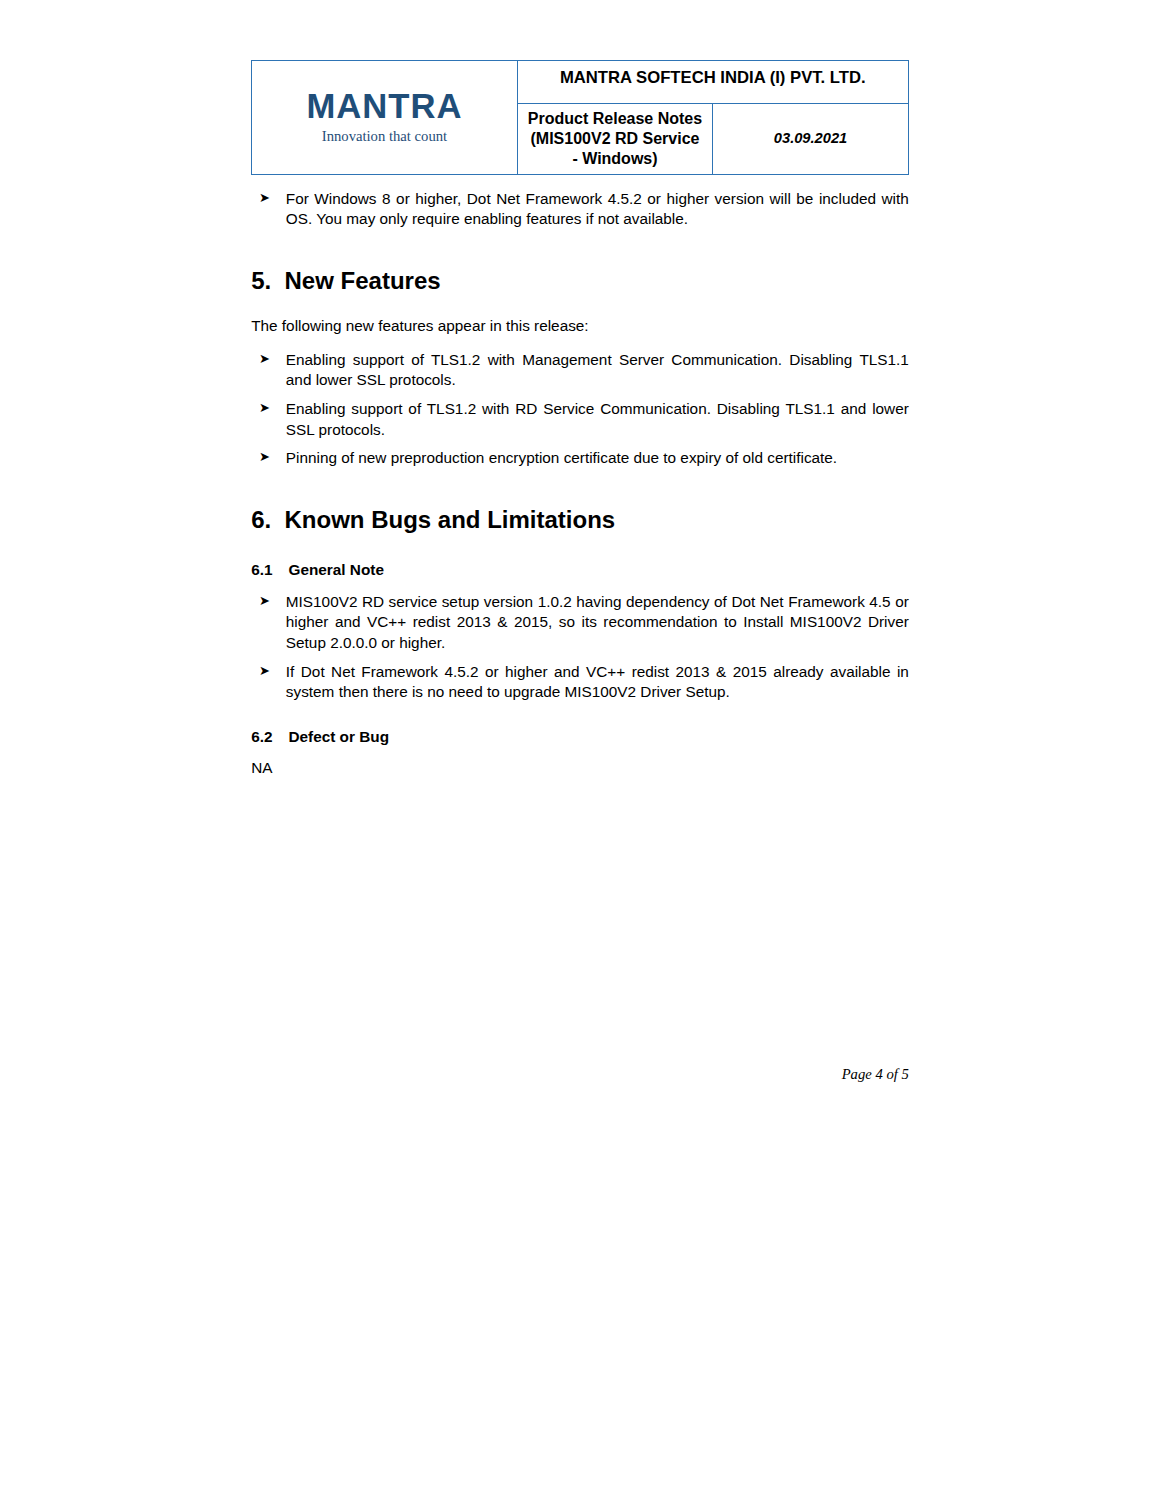| MANTRA Innovation that count | MANTRA SOFTECH INDIA (I) PVT. LTD. |
| Product Release Notes (MIS100V2 RD Service - Windows) | 03.09.2021 |
For Windows 8 or higher, Dot Net Framework 4.5.2 or higher version will be included with OS. You may only require enabling features if not available.
5. New Features
The following new features appear in this release:
Enabling support of TLS1.2 with Management Server Communication. Disabling TLS1.1 and lower SSL protocols.
Enabling support of TLS1.2 with RD Service Communication. Disabling TLS1.1 and lower SSL protocols.
Pinning of new preproduction encryption certificate due to expiry of old certificate.
6. Known Bugs and Limitations
6.1 General Note
MIS100V2 RD service setup version 1.0.2 having dependency of Dot Net Framework 4.5 or higher and VC++ redist 2013 & 2015, so its recommendation to Install MIS100V2 Driver Setup 2.0.0.0 or higher.
If Dot Net Framework 4.5.2 or higher and VC++ redist 2013 & 2015 already available in system then there is no need to upgrade MIS100V2 Driver Setup.
6.2 Defect or Bug
NA
Page 4 of 5